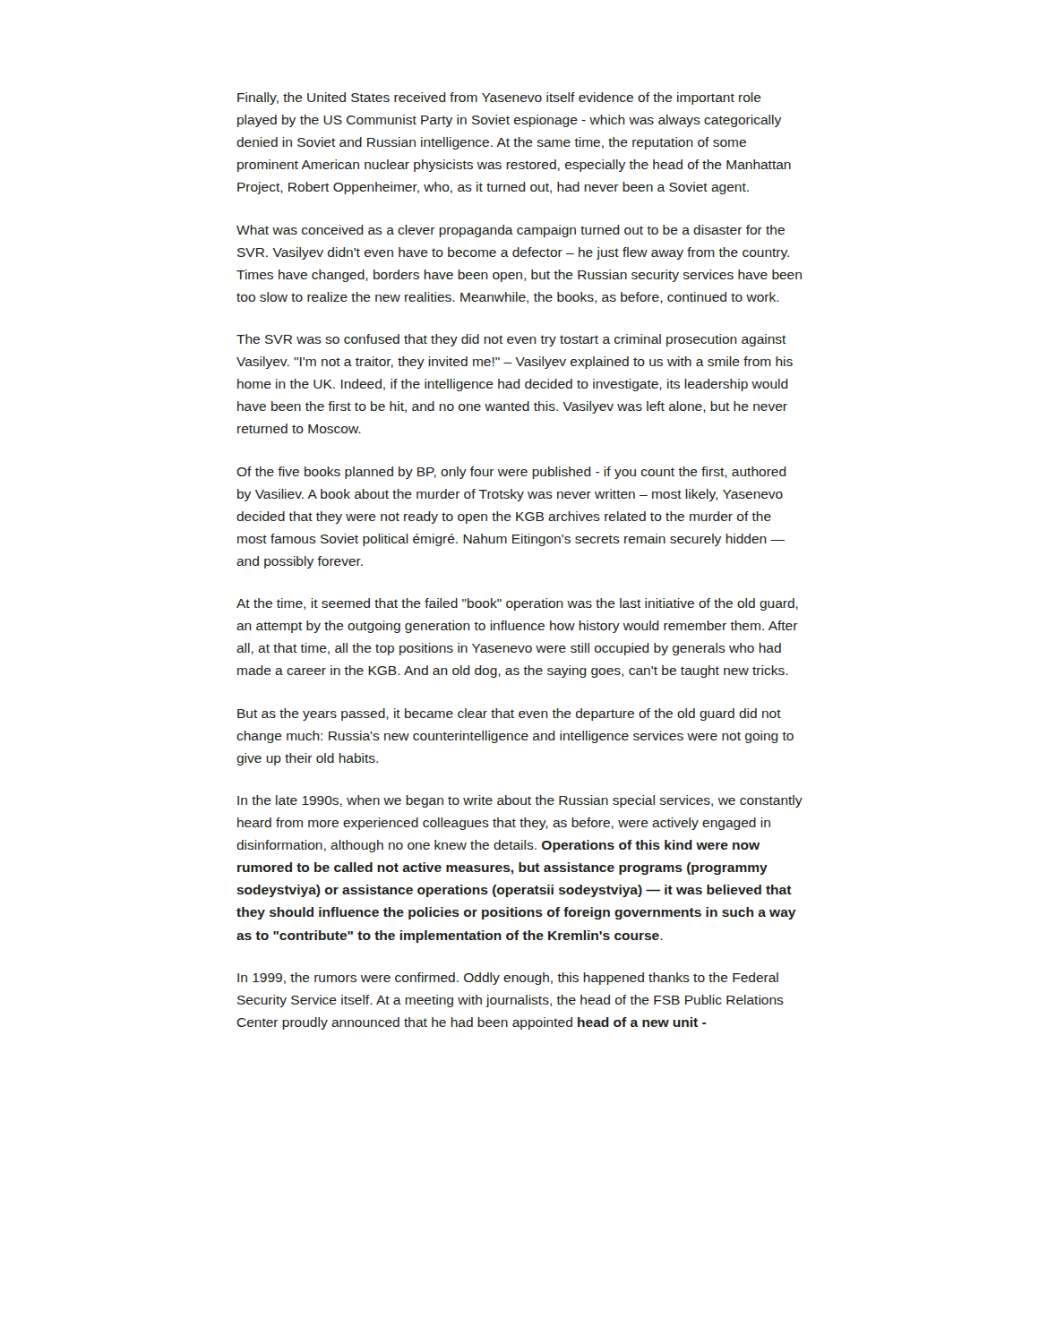Finally, the United States received from Yasenevo itself evidence of the important role played by the US Communist Party in Soviet espionage - which was always categorically denied in Soviet and Russian intelligence. At the same time, the reputation of some prominent American nuclear physicists was restored, especially the head of the Manhattan Project, Robert Oppenheimer, who, as it turned out, had never been a Soviet agent.
What was conceived as a clever propaganda campaign turned out to be a disaster for the SVR. Vasilyev didn't even have to become a defector – he just flew away from the country. Times have changed, borders have been open, but the Russian security services have been too slow to realize the new realities. Meanwhile, the books, as before, continued to work.
The SVR was so confused that they did not even try tostart a criminal prosecution against Vasilyev. "I'm not a traitor, they invited me!" – Vasilyev explained to us with a smile from his home in the UK. Indeed, if the intelligence had decided to investigate, its leadership would have been the first to be hit, and no one wanted this. Vasilyev was left alone, but he never returned to Moscow.
Of the five books planned by BP, only four were published - if you count the first, authored by Vasiliev. A book about the murder of Trotsky was never written – most likely, Yasenevo decided that they were not ready to open the KGB archives related to the murder of the most famous Soviet political émigré. Nahum Eitingon's secrets remain securely hidden — and possibly forever.
At the time, it seemed that the failed "book" operation was the last initiative of the old guard, an attempt by the outgoing generation to influence how history would remember them. After all, at that time, all the top positions in Yasenevo were still occupied by generals who had made a career in the KGB. And an old dog, as the saying goes, can't be taught new tricks.
But as the years passed, it became clear that even the departure of the old guard did not change much: Russia's new counterintelligence and intelligence services were not going to give up their old habits.
In the late 1990s, when we began to write about the Russian special services, we constantly heard from more experienced colleagues that they, as before, were actively engaged in disinformation, although no one knew the details. Operations of this kind were now rumored to be called not active measures, but assistance programs (programmy sodeystviya) or assistance operations (operatsii sodeystviya) — it was believed that they should influence the policies or positions of foreign governments in such a way as to "contribute" to the implementation of the Kremlin's course.
In 1999, the rumors were confirmed. Oddly enough, this happened thanks to the Federal Security Service itself. At a meeting with journalists, the head of the FSB Public Relations Center proudly announced that he had been appointed head of a new unit -